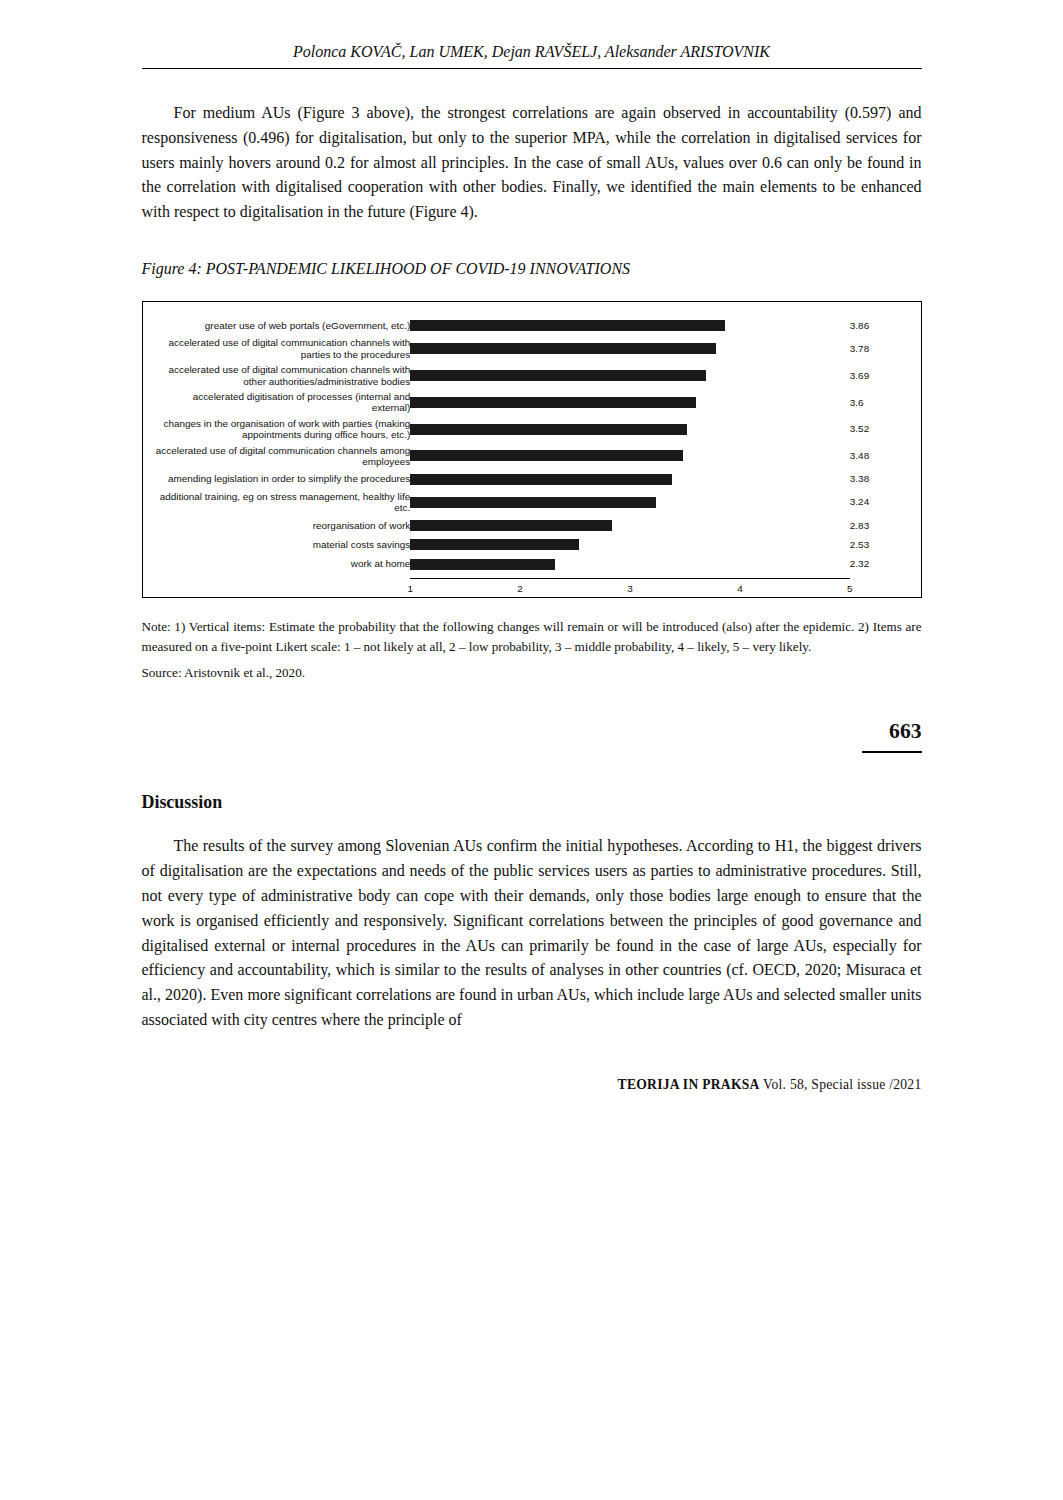Polonca KOVAČ, Lan UMEK, Dejan RAVŠELJ, Aleksander ARISTOVNIK
For medium AUs (Figure 3 above), the strongest correlations are again observed in accountability (0.597) and responsiveness (0.496) for digitalisation, but only to the superior MPA, while the correlation in digitalised services for users mainly hovers around 0.2 for almost all principles. In the case of small AUs, values over 0.6 can only be found in the correlation with digitalised cooperation with other bodies. Finally, we identified the main elements to be enhanced with respect to digitalisation in the future (Figure 4).
Figure 4: POST-PANDEMIC LIKELIHOOD OF COVID-19 INNOVATIONS
| greater use of web portals (eGovernment, etc.) | | 3.86 |
| accelerated use of digital communication channels with parties to the procedures | | 3.78 |
| accelerated use of digital communication channels with other authorities/administrative bodies | | 3.69 |
| accelerated digitisation of processes (internal and external) | | 3.6 |
| changes in the organisation of work with parties (making appointments during office hours, etc.) | | 3.52 |
| accelerated use of digital communication channels among employees | | 3.48 |
| amending legislation in order to simplify the procedures | | 3.38 |
| additional training, eg on stress management, healthy life etc. | | 3.24 |
| reorganisation of work | | 2.83 |
| material costs savings | | 2.53 |
| work at home | | 2.32 |
1 2 3 4 5
Note: 1) Vertical items: Estimate the probability that the following changes will remain or will be introduced (also) after the epidemic. 2) Items are measured on a five-point Likert scale: 1 – not likely at all, 2 – low probability, 3 – middle probability, 4 – likely, 5 – very likely.
Source: Aristovnik et al., 2020.
663
Discussion
The results of the survey among Slovenian AUs confirm the initial hypotheses. According to H1, the biggest drivers of digitalisation are the expectations and needs of the public services users as parties to administrative procedures. Still, not every type of administrative body can cope with their demands, only those bodies large enough to ensure that the work is organised efficiently and responsively. Significant correlations between the principles of good governance and digitalised external or internal procedures in the AUs can primarily be found in the case of large AUs, especially for efficiency and accountability, which is similar to the results of analyses in other countries (cf. OECD, 2020; Misuraca et al., 2020). Even more significant correlations are found in urban AUs, which include large AUs and selected smaller units associated with city centres where the principle of
TEORIJA IN PRAKSA Vol. 58, Special issue /2021